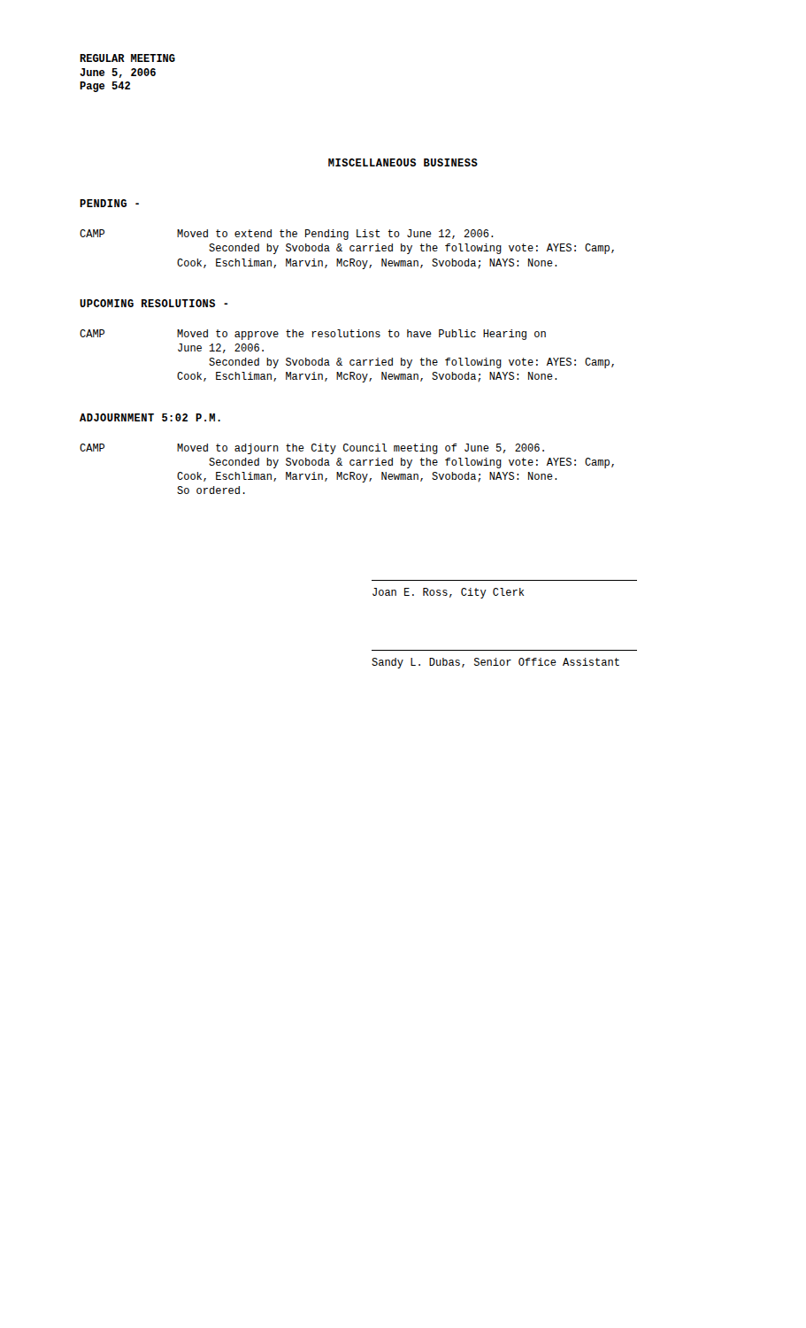REGULAR MEETING
June 5, 2006
Page 542
MISCELLANEOUS BUSINESS
PENDING -
CAMP
Moved to extend the Pending List to June 12, 2006.
Seconded by Svoboda & carried by the following vote: AYES: Camp,
Cook, Eschliman, Marvin, McRoy, Newman, Svoboda; NAYS: None.
UPCOMING RESOLUTIONS -
CAMP
Moved to approve the resolutions to have Public Hearing on
June 12, 2006.
Seconded by Svoboda & carried by the following vote: AYES: Camp,
Cook, Eschliman, Marvin, McRoy, Newman, Svoboda; NAYS: None.
ADJOURNMENT 5:02 P.M.
CAMP
Moved to adjourn the City Council meeting of June 5, 2006.
Seconded by Svoboda & carried by the following vote: AYES: Camp,
Cook, Eschliman, Marvin, McRoy, Newman, Svoboda; NAYS: None.
So ordered.
Joan E. Ross, City Clerk
Sandy L. Dubas, Senior Office Assistant